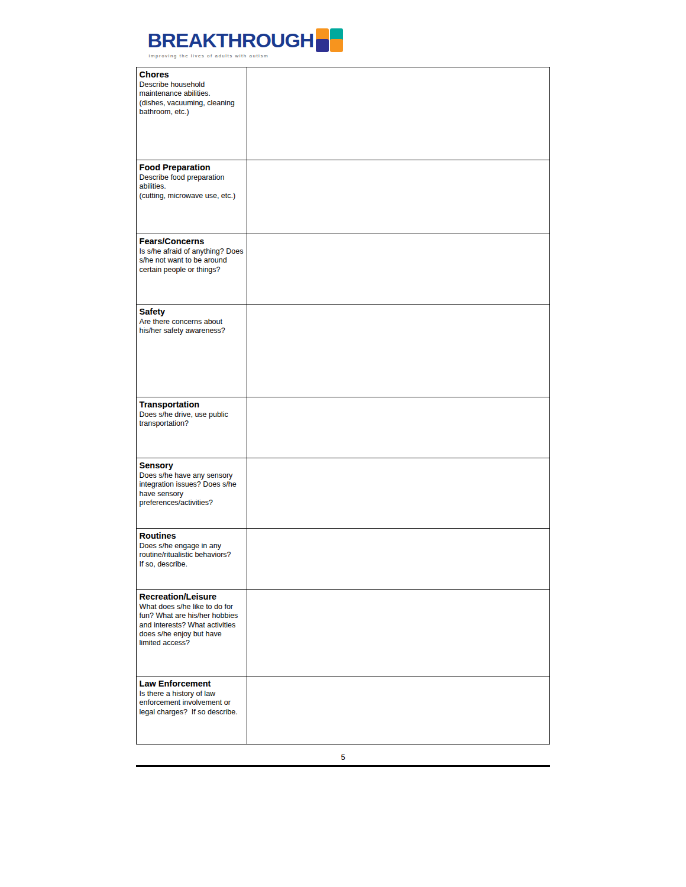BREA KTHROUGH
improving the lives of adults with autism
| Chores Describe household maintenance abilities. (dishes, vacuuming, cleaning bathroom, etc.) | |
| Food Preparation Describe food preparation abilities. (cutting, microwave use, etc.) | |
| Fears/Concerns Is s/he afraid of anything? Does s/he not want to be around certain people or things? | |
| Safety Are there concerns about his/her safety awareness? | |
| Transportation Does s/he drive, use public transportation? | |
| Sensory Does s/he have any sensory integration issues? Does s/he have sensory preferences/activities? | |
| Routines Does s/he engage in any routine/ritualistic behaviors? If so, describe. | |
| Recreation/Leisure What does s/he like to do for fun? What are his/her hobbies and interests? What activities does s/he enjoy but have limited access? | |
| Law Enforcement Is there a history of law enforcement involvement or legal charges? If so describe. | |
5